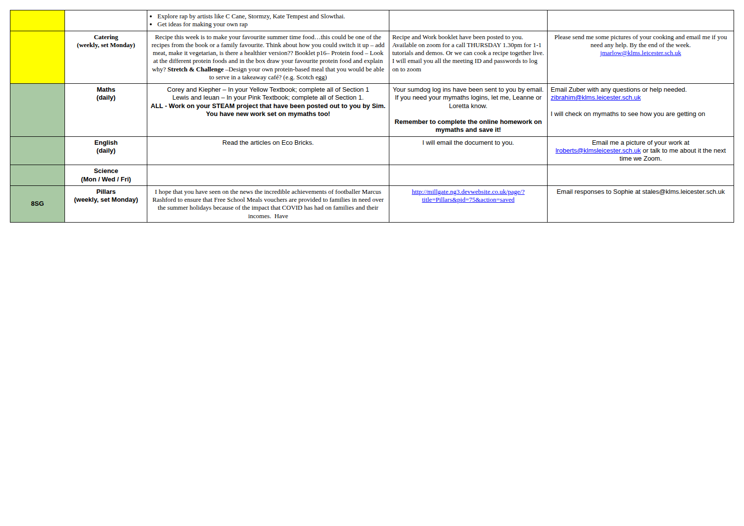| | | Explore rap by artists like C Cane, Stormzy, Kate Tempest and Slowthai. Get ideas for making your own rap | | |
| | Catering (weekly, set Monday) | Recipe this week is to make your favourite summer time food…this could be one of the recipes from the book or a family favourite. Think about how you could switch it up – add meat, make it vegetarian, is there a healthier version?? Booklet p16– Protein food – Look at the different protein foods and in the box draw your favourite protein food and explain why? Stretch & Challenge –Design your own protein-based meal that you would be able to serve in a takeaway café? (e.g. Scotch egg) | Recipe and Work booklet have been posted to you. Available on zoom for a call THURSDAY 1.30pm for 1-1 tutorials and demos. Or we can cook a recipe together live. I will email you all the meeting ID and passwords to log on to zoom | Please send me some pictures of your cooking and email me if you need any help. By the end of the week. jmarlow@klms.leicester.sch.uk |
| | Maths (daily) | Corey and Kiepher – In your Yellow Textbook; complete all of Section 1 Lewis and Ieuan – In your Pink Textbook; complete all of Section 1. ALL - Work on your STEAM project that have been posted out to you by Sim. You have new work set on mymaths too! | Your sumdog log ins have been sent to you by email. If you need your mymaths logins, let me, Leanne or Loretta know. Remember to complete the online homework on mymaths and save it! | Email Zuber with any questions or help needed. zibrahim@klms.leicester.sch.uk I will check on mymaths to see how you are getting on |
| | English (daily) | Read the articles on Eco Bricks. | I will email the document to you. | Email me a picture of your work at lroberts@klmsleicester.sch.uk or talk to me about it the next time we Zoom. |
| | Science (Mon / Wed / Fri) | | | |
| 8SG | Pillars (weekly, set Monday) | I hope that you have seen on the news the incredible achievements of footballer Marcus Rashford to ensure that Free School Meals vouchers are provided to families in need over the summer holidays because of the impact that COVID has had on families and their incomes. Have | http://millgate.ng3.devwebsite.co.uk/page/?title=Pillars&pid=75&action=saved | Email responses to Sophie at stales@klms.leicester.sch.uk |